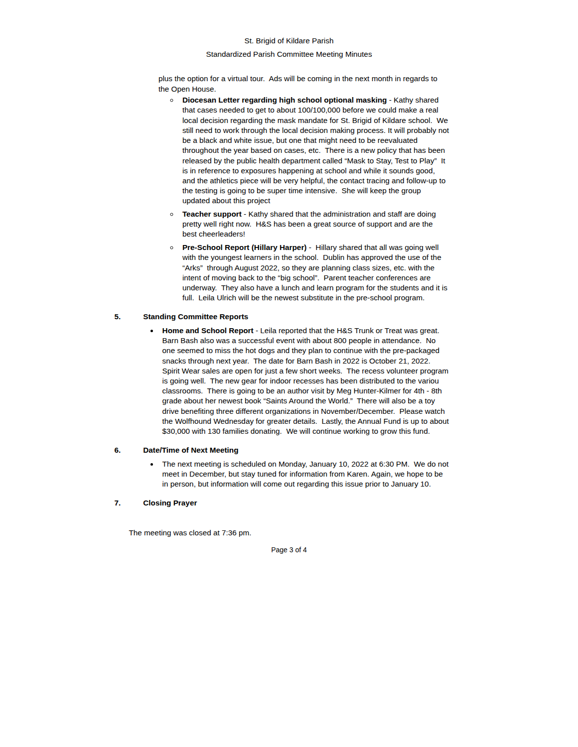St. Brigid of Kildare Parish
Standardized Parish Committee Meeting Minutes
plus the option for a virtual tour. Ads will be coming in the next month in regards to the Open House.
Diocesan Letter regarding high school optional masking - Kathy shared that cases needed to get to about 100/100,000 before we could make a real local decision regarding the mask mandate for St. Brigid of Kildare school. We still need to work through the local decision making process. It will probably not be a black and white issue, but one that might need to be reevaluated throughout the year based on cases, etc. There is a new policy that has been released by the public health department called “Mask to Stay, Test to Play” It is in reference to exposures happening at school and while it sounds good, and the athletics piece will be very helpful, the contact tracing and follow-up to the testing is going to be super time intensive. She will keep the group updated about this project
Teacher support - Kathy shared that the administration and staff are doing pretty well right now. H&S has been a great source of support and are the best cheerleaders!
Pre-School Report (Hillary Harper) - Hillary shared that all was going well with the youngest learners in the school. Dublin has approved the use of the “Arks” through August 2022, so they are planning class sizes, etc. with the intent of moving back to the “big school”. Parent teacher conferences are underway. They also have a lunch and learn program for the students and it is full. Leila Ulrich will be the newest substitute in the pre-school program.
5. Standing Committee Reports
Home and School Report - Leila reported that the H&S Trunk or Treat was great. Barn Bash also was a successful event with about 800 people in attendance. No one seemed to miss the hot dogs and they plan to continue with the pre-packaged snacks through next year. The date for Barn Bash in 2022 is October 21, 2022. Spirit Wear sales are open for just a few short weeks. The recess volunteer program is going well. The new gear for indoor recesses has been distributed to the variou classrooms. There is going to be an author visit by Meg Hunter-Kilmer for 4th - 8th grade about her newest book “Saints Around the World.” There will also be a toy drive benefiting three different organizations in November/December. Please watch the Wolfhound Wednesday for greater details. Lastly, the Annual Fund is up to about $30,000 with 130 families donating. We will continue working to grow this fund.
6. Date/Time of Next Meeting
The next meeting is scheduled on Monday, January 10, 2022 at 6:30 PM. We do not meet in December, but stay tuned for information from Karen. Again, we hope to be in person, but information will come out regarding this issue prior to January 10.
7. Closing Prayer
The meeting was closed at 7:36 pm.
Page 3 of 4